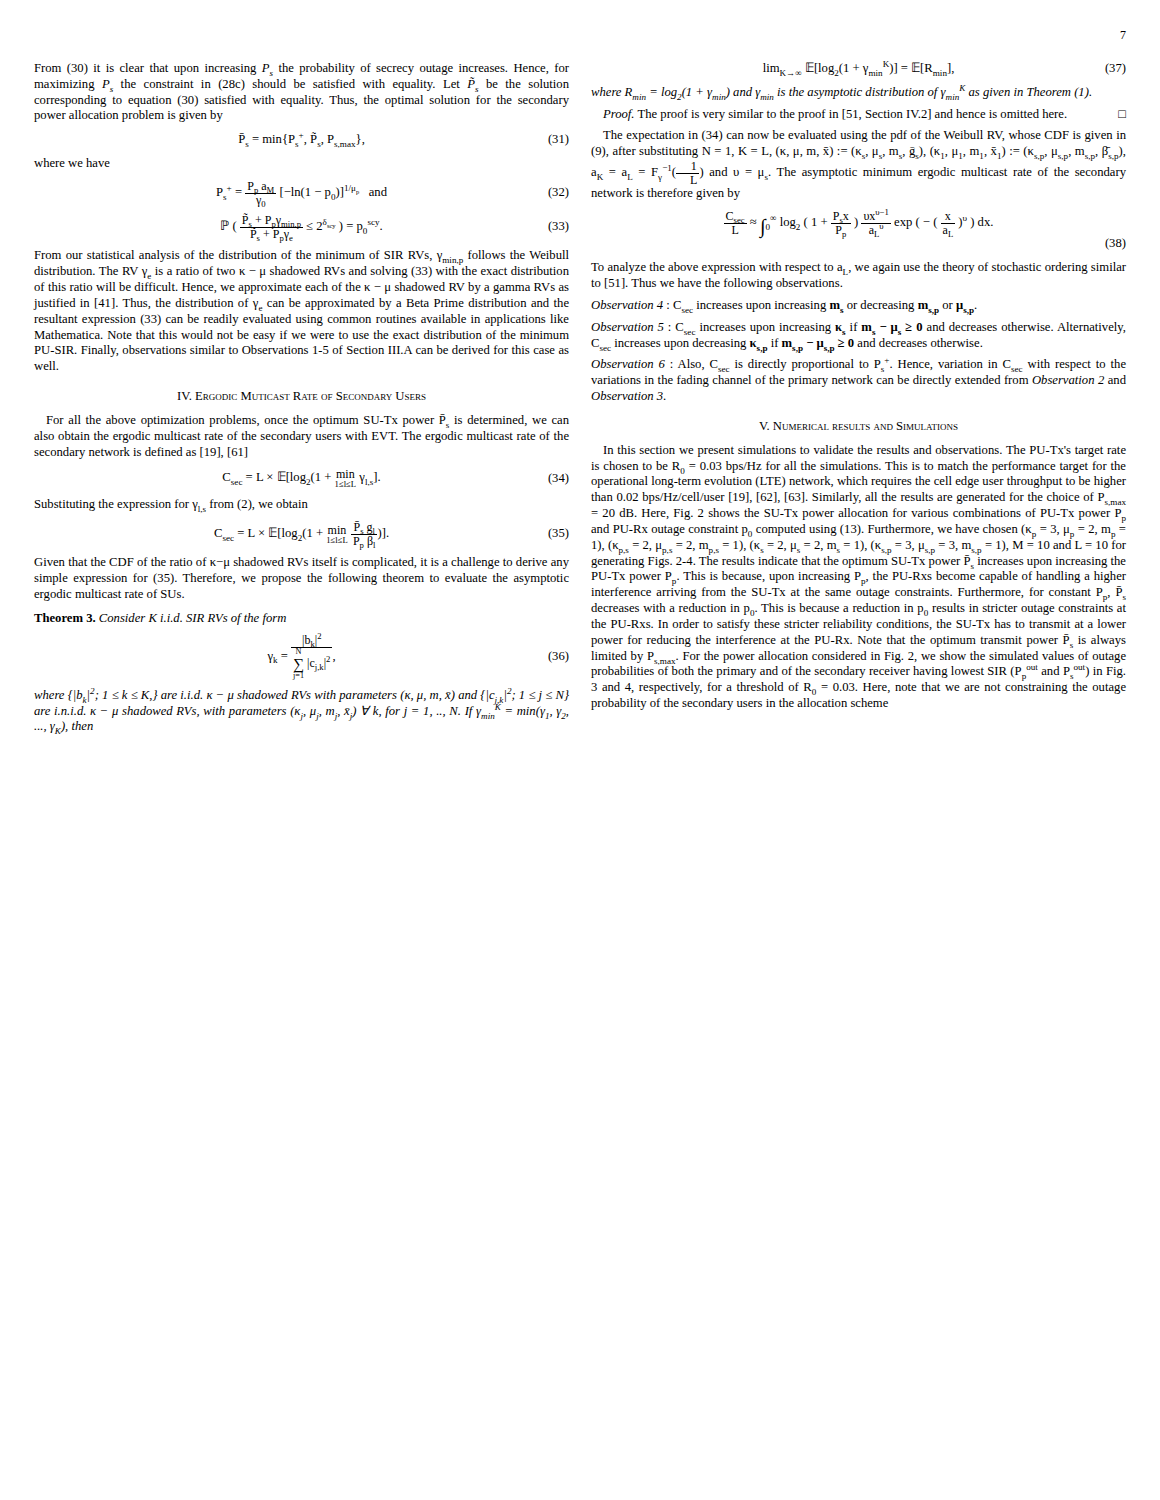7
From (30) it is clear that upon increasing Ps the probability of secrecy outage increases. Hence, for maximizing Ps the constraint in (28c) should be satisfied with equality. Let P̃s be the solution corresponding to equation (30) satisfied with equality. Thus, the optimal solution for the secondary power allocation problem is given by
P̄s = min{Ps+, P̃s, Ps,max}, (31)
where we have
Ps+ = Pp aM γ0 [−ln(1 − p0)]1/μp and (32)
ℙ ( P̃s + Ppγmin,p P̃s + Ppγe ≤ 2δscy ) = p0scy. (33)
From our statistical analysis of the distribution of the minimum of SIR RVs, γmin,p follows the Weibull distribution. The RV γe is a ratio of two κ − μ shadowed RVs and solving (33) with the exact distribution of this ratio will be difficult. Hence, we approximate each of the κ − μ shadowed RV by a gamma RVs as justified in [41]. Thus, the distribution of γe can be approximated by a Beta Prime distribution and the resultant expression (33) can be readily evaluated using common routines available in applications like Mathematica. Note that this would not be easy if we were to use the exact distribution of the minimum PU-SIR. Finally, observations similar to Observations 1-5 of Section III.A can be derived for this case as well.
IV. Ergodic Muticast Rate of Secondary Users
For all the above optimization problems, once the optimum SU-Tx power P̄s is determined, we can also obtain the ergodic multicast rate of the secondary users with EVT. The ergodic multicast rate of the secondary network is defined as [19], [61]
Csec = L × 𝔼[log2(1 + min 1≤l≤L γl,s]. (34)
Substituting the expression for γl,s from (2), we obtain
Csec = L × 𝔼[log2(1 + min 1≤l≤L P̄s gl Pp βl)]. (35)
Given that the CDF of the ratio of κ−μ shadowed RVs itself is complicated, it is a challenge to derive any simple expression for (35). Therefore, we propose the following theorem to evaluate the asymptotic ergodic multicast rate of SUs.
Theorem 3. Consider K i.i.d. SIR RVs of the form
γk = |bk|2 N∑j=1 |cj,k|2, (36)
where {|bk|2; 1 ≤ k ≤ K,} are i.i.d. κ − μ shadowed RVs with parameters (κ, μ, m, x̄) and {|cj,k|2; 1 ≤ j ≤ N} are i.n.i.d. κ − μ shadowed RVs, with parameters (κj, μj, mj, x̄j) ∀ k, for j = 1, .., N. If γminK = min(γ1, γ2, ..., γK), then
limK→∞ 𝔼[log2(1 + γminK)] = 𝔼[Rmin], (37)
where Rmin = log2(1 + γmin) and γmin is the asymptotic distribution of γminK as given in Theorem (1).
Proof. The proof is very similar to the proof in [51, Section IV.2] and hence is omitted here. □
The expectation in (34) can now be evaluated using the pdf of the Weibull RV, whose CDF is given in (9), after substituting N = 1, K = L, (κ, μ, m, x̄) := (κs, μs, ms, ḡs), (κ1, μ1, m1, x̄1) := (κs,p, μs,p, ms,p, β̄s,p), aK = aL = Fγ−1(1 L) and υ = μs. The asymptotic minimum ergodic multicast rate of the secondary network is therefore given by
Csec L ≈ ∫0∞ log2 ( 1 + Psx Pp ) υxυ−1 aLυ exp ( − ( xaL )υ ) dx.
(38)
To analyze the above expression with respect to aL, we again use the theory of stochastic ordering similar to [51]. Thus we have the following observations.
Observation 4 : Csec increases upon increasing ms or decreasing ms,p or μs,p.
Observation 5 : Csec increases upon increasing κs if ms − μs ≥ 0 and decreases otherwise. Alternatively, Csec increases upon decreasing κs,p if ms,p − μs,p ≥ 0 and decreases otherwise.
Observation 6 : Also, Csec is directly proportional to Ps+. Hence, variation in Csec with respect to the variations in the fading channel of the primary network can be directly extended from Observation 2 and Observation 3.
V. Numerical results and Simulations
In this section we present simulations to validate the results and observations. The PU-Tx's target rate is chosen to be R0 = 0.03 bps/Hz for all the simulations. This is to match the performance target for the operational long-term evolution (LTE) network, which requires the cell edge user throughput to be higher than 0.02 bps/Hz/cell/user [19], [62], [63]. Similarly, all the results are generated for the choice of Ps,max = 20 dB. Here, Fig. 2 shows the SU-Tx power allocation for various combinations of PU-Tx power Pp and PU-Rx outage constraint p0 computed using (13). Furthermore, we have chosen (κp = 3, μp = 2, mp = 1), (κp,s = 2, μp,s = 2, mp,s = 1), (κs = 2, μs = 2, ms = 1), (κs,p = 3, μs,p = 3, ms,p = 1), M = 10 and L = 10 for generating Figs. 2-4. The results indicate that the optimum SU-Tx power P̄s increases upon increasing the PU-Tx power Pp. This is because, upon increasing Pp, the PU-Rxs become capable of handling a higher interference arriving from the SU-Tx at the same outage constraints. Furthermore, for constant Pp, P̄s decreases with a reduction in p0. This is because a reduction in p0 results in stricter outage constraints at the PU-Rxs. In order to satisfy these stricter reliability conditions, the SU-Tx has to transmit at a lower power for reducing the interference at the PU-Rx. Note that the optimum transmit power P̄s is always limited by Ps,max. For the power allocation considered in Fig. 2, we show the simulated values of outage probabilities of both the primary and of the secondary receiver having lowest SIR (Ppout and Psout) in Fig. 3 and 4, respectively, for a threshold of R0 = 0.03. Here, note that we are not constraining the outage probability of the secondary users in the allocation scheme